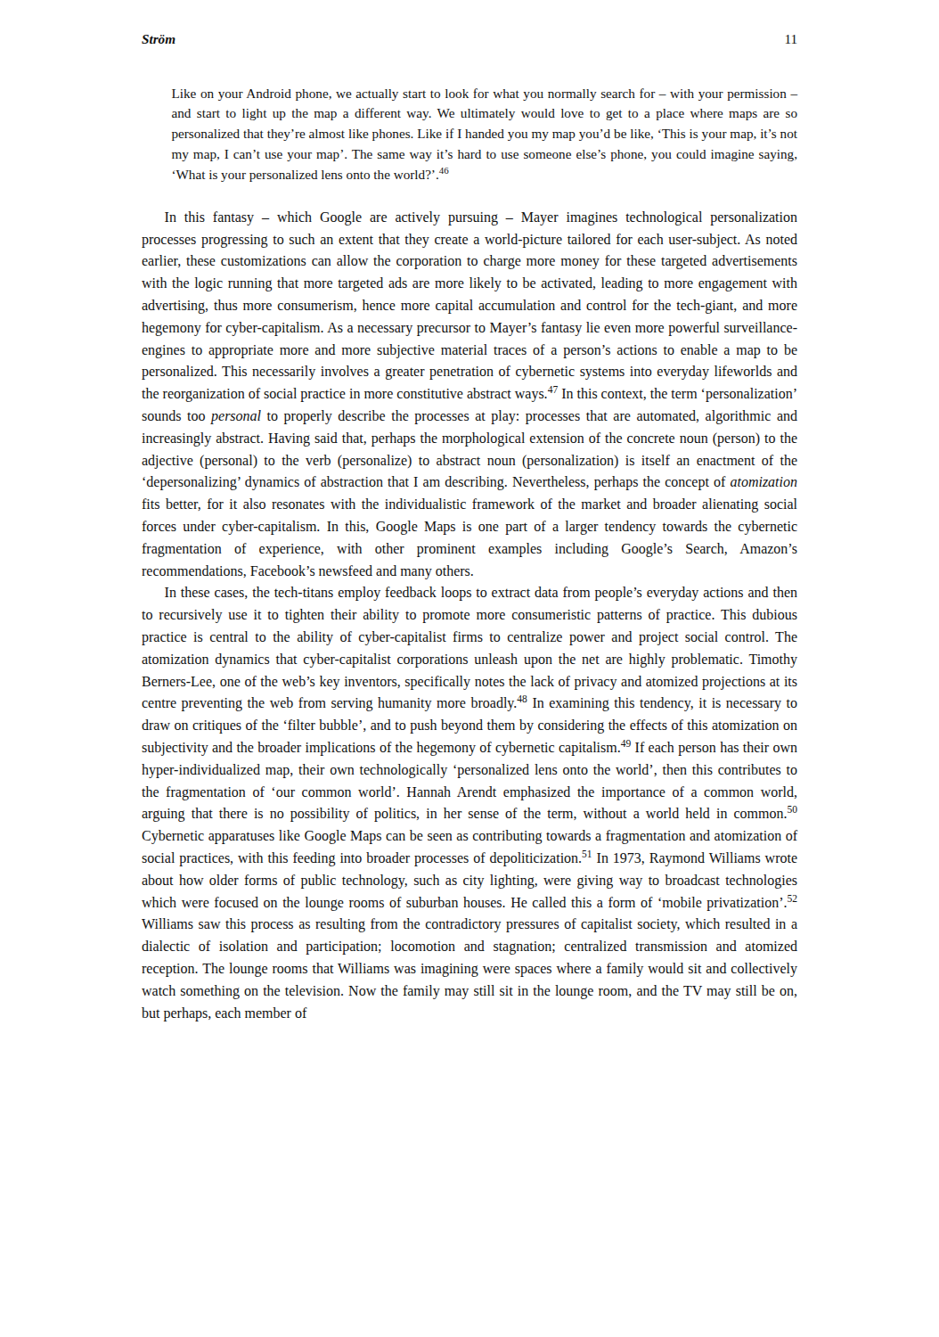Ström 11
Like on your Android phone, we actually start to look for what you normally search for – with your permission – and start to light up the map a different way. We ultimately would love to get to a place where maps are so personalized that they’re almost like phones. Like if I handed you my map you’d be like, ‘This is your map, it’s not my map, I can’t use your map’. The same way it’s hard to use someone else’s phone, you could imagine saying, ‘What is your personalized lens onto the world?’.46
In this fantasy – which Google are actively pursuing – Mayer imagines technological personalization processes progressing to such an extent that they create a world-picture tailored for each user-subject. As noted earlier, these customizations can allow the corporation to charge more money for these targeted advertisements with the logic running that more targeted ads are more likely to be activated, leading to more engagement with advertising, thus more consumerism, hence more capital accumulation and control for the tech-giant, and more hegemony for cyber-capitalism. As a necessary precursor to Mayer’s fantasy lie even more powerful surveillance-engines to appropriate more and more subjective material traces of a person’s actions to enable a map to be personalized. This necessarily involves a greater penetration of cybernetic systems into everyday lifeworlds and the reorganization of social practice in more constitutive abstract ways.47 In this context, the term ‘personalization’ sounds too personal to properly describe the processes at play: processes that are automated, algorithmic and increasingly abstract. Having said that, perhaps the morphological extension of the concrete noun (person) to the adjective (personal) to the verb (personalize) to abstract noun (personalization) is itself an enactment of the ‘depersonalizing’ dynamics of abstraction that I am describing. Nevertheless, perhaps the concept of atomization fits better, for it also resonates with the individualistic framework of the market and broader alienating social forces under cyber-capitalism. In this, Google Maps is one part of a larger tendency towards the cybernetic fragmentation of experience, with other prominent examples including Google’s Search, Amazon’s recommendations, Facebook’s newsfeed and many others.
In these cases, the tech-titans employ feedback loops to extract data from people’s everyday actions and then to recursively use it to tighten their ability to promote more consumeristic patterns of practice. This dubious practice is central to the ability of cyber-capitalist firms to centralize power and project social control. The atomization dynamics that cyber-capitalist corporations unleash upon the net are highly problematic. Timothy Berners-Lee, one of the web’s key inventors, specifically notes the lack of privacy and atomized projections at its centre preventing the web from serving humanity more broadly.48 In examining this tendency, it is necessary to draw on critiques of the ‘filter bubble’, and to push beyond them by considering the effects of this atomization on subjectivity and the broader implications of the hegemony of cybernetic capitalism.49 If each person has their own hyper-individualized map, their own technologically ‘personalized lens onto the world’, then this contributes to the fragmentation of ‘our common world’. Hannah Arendt emphasized the importance of a common world, arguing that there is no possibility of politics, in her sense of the term, without a world held in common.50 Cybernetic apparatuses like Google Maps can be seen as contributing towards a fragmentation and atomization of social practices, with this feeding into broader processes of depoliticization.51 In 1973, Raymond Williams wrote about how older forms of public technology, such as city lighting, were giving way to broadcast technologies which were focused on the lounge rooms of suburban houses. He called this a form of ‘mobile privatization’.52 Williams saw this process as resulting from the contradictory pressures of capitalist society, which resulted in a dialectic of isolation and participation; locomotion and stagnation; centralized transmission and atomized reception. The lounge rooms that Williams was imagining were spaces where a family would sit and collectively watch something on the television. Now the family may still sit in the lounge room, and the TV may still be on, but perhaps, each member of